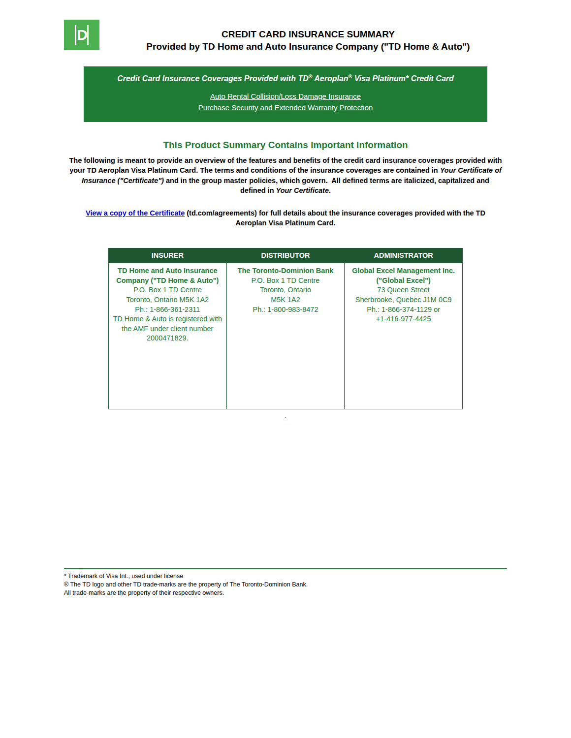D
CREDIT CARD INSURANCE SUMMARY
Provided by TD Home and Auto Insurance Company ("TD Home & Auto")
Credit Card Insurance Coverages Provided with TD® Aeroplan® Visa Platinum* Credit Card
Auto Rental Collision/Loss Damage Insurance
Purchase Security and Extended Warranty Protection
This Product Summary Contains Important Information
The following is meant to provide an overview of the features and benefits of the credit card insurance coverages provided with your TD Aeroplan Visa Platinum Card. The terms and conditions of the insurance coverages are contained in Your Certificate of Insurance ("Certificate") and in the group master policies, which govern. All defined terms are italicized, capitalized and defined in Your Certificate.
View a copy of the Certificate (td.com/agreements) for full details about the insurance coverages provided with the TD Aeroplan Visa Platinum Card.
| INSURER | DISTRIBUTOR | ADMINISTRATOR |
| --- | --- | --- |
| TD Home and Auto Insurance Company ("TD Home & Auto") P.O. Box 1 TD Centre Toronto, Ontario M5K 1A2 Ph.: 1-866-361-2311 TD Home & Auto is registered with the AMF under client number 2000471829. | The Toronto-Dominion Bank P.O. Box 1 TD Centre Toronto, Ontario M5K 1A2 Ph.: 1-800-983-8472 | Global Excel Management Inc. ("Global Excel") 73 Queen Street Sherbrooke, Quebec J1M 0C9 Ph.: 1-866-374-1129 or +1-416-977-4425 |
.
* Trademark of Visa Int., used under license
® The TD logo and other TD trade-marks are the property of The Toronto-Dominion Bank.
All trade-marks are the property of their respective owners.